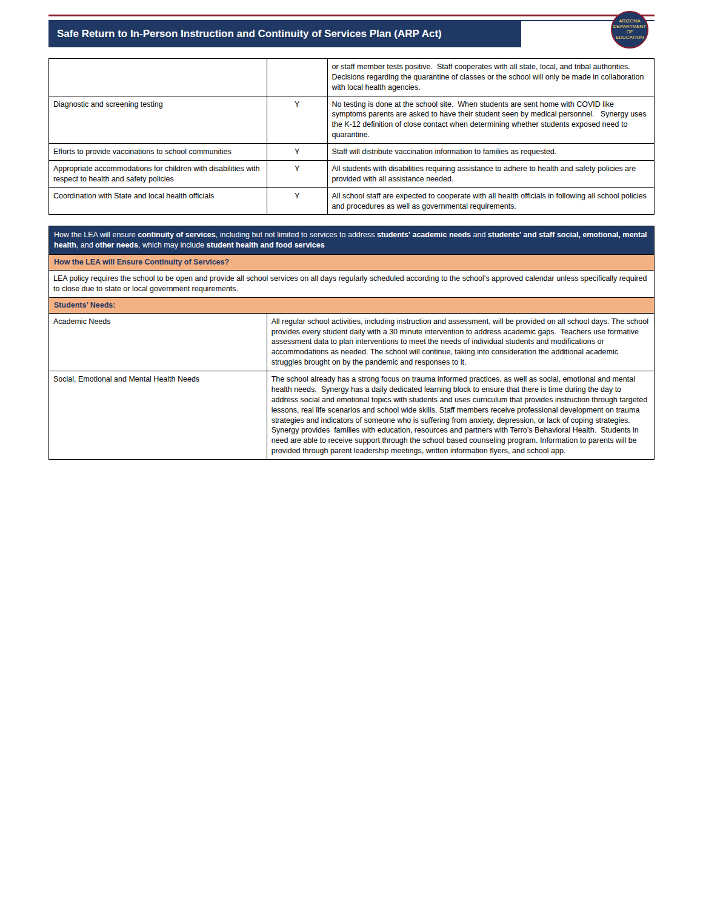Safe Return to In-Person Instruction and Continuity of Services Plan (ARP Act)
ARIZONA
DEPARTMENT
OF EDUCATION
| | | or staff member tests positive. Staff cooperates with all state, local, and tribal authorities. Decisions regarding the quarantine of classes or the school will only be made in collaboration with local health agencies. |
| Diagnostic and screening testing | Y | No testing is done at the school site. When students are sent home with COVID like symptoms parents are asked to have their student seen by medical personnel. Synergy uses the K-12 definition of close contact when determining whether students exposed need to quarantine. |
| Efforts to provide vaccinations to school communities | Y | Staff will distribute vaccination information to families as requested. |
| Appropriate accommodations for children with disabilities with respect to health and safety policies | Y | All students with disabilities requiring assistance to adhere to health and safety policies are provided with all assistance needed. |
| Coordination with State and local health officials | Y | All school staff are expected to cooperate with all health officials in following all school policies and procedures as well as governmental requirements. |
| How the LEA will ensure continuity of services , including but not limited to services to address students' academic needs and students' and staff social, emotional, mental health , and other needs , which may include student health and food services |
| How the LEA will Ensure Continuity of Services? |
| LEA policy requires the school to be open and provide all school services on all days regularly scheduled according to the school’s approved calendar unless specifically required to close due to state or local government requirements. |
| Students’ Needs: |
| Academic Needs | All regular school activities, including instruction and assessment, will be provided on all school days. The school provides every student daily with a 30 minute intervention to address academic gaps. Teachers use formative assessment data to plan interventions to meet the needs of individual students and modifications or accommodations as needed. The school will continue, taking into consideration the additional academic struggles brought on by the pandemic and responses to it. |
| Social, Emotional and Mental Health Needs | The school already has a strong focus on trauma informed practices, as well as social, emotional and mental health needs. Synergy has a daily dedicated learning block to ensure that there is time during the day to address social and emotional topics with students and uses curriculum that provides instruction through targeted lessons, real life scenarios and school wide skills. Staff members receive professional development on trauma strategies and indicators of someone who is suffering from anxiety, depression, or lack of coping strategies. Synergy provides families with education, resources and partners with Terro’s Behavioral Health. Students in need are able to receive support through the school based counseling program. Information to parents will be provided through parent leadership meetings, written information flyers, and school app. |